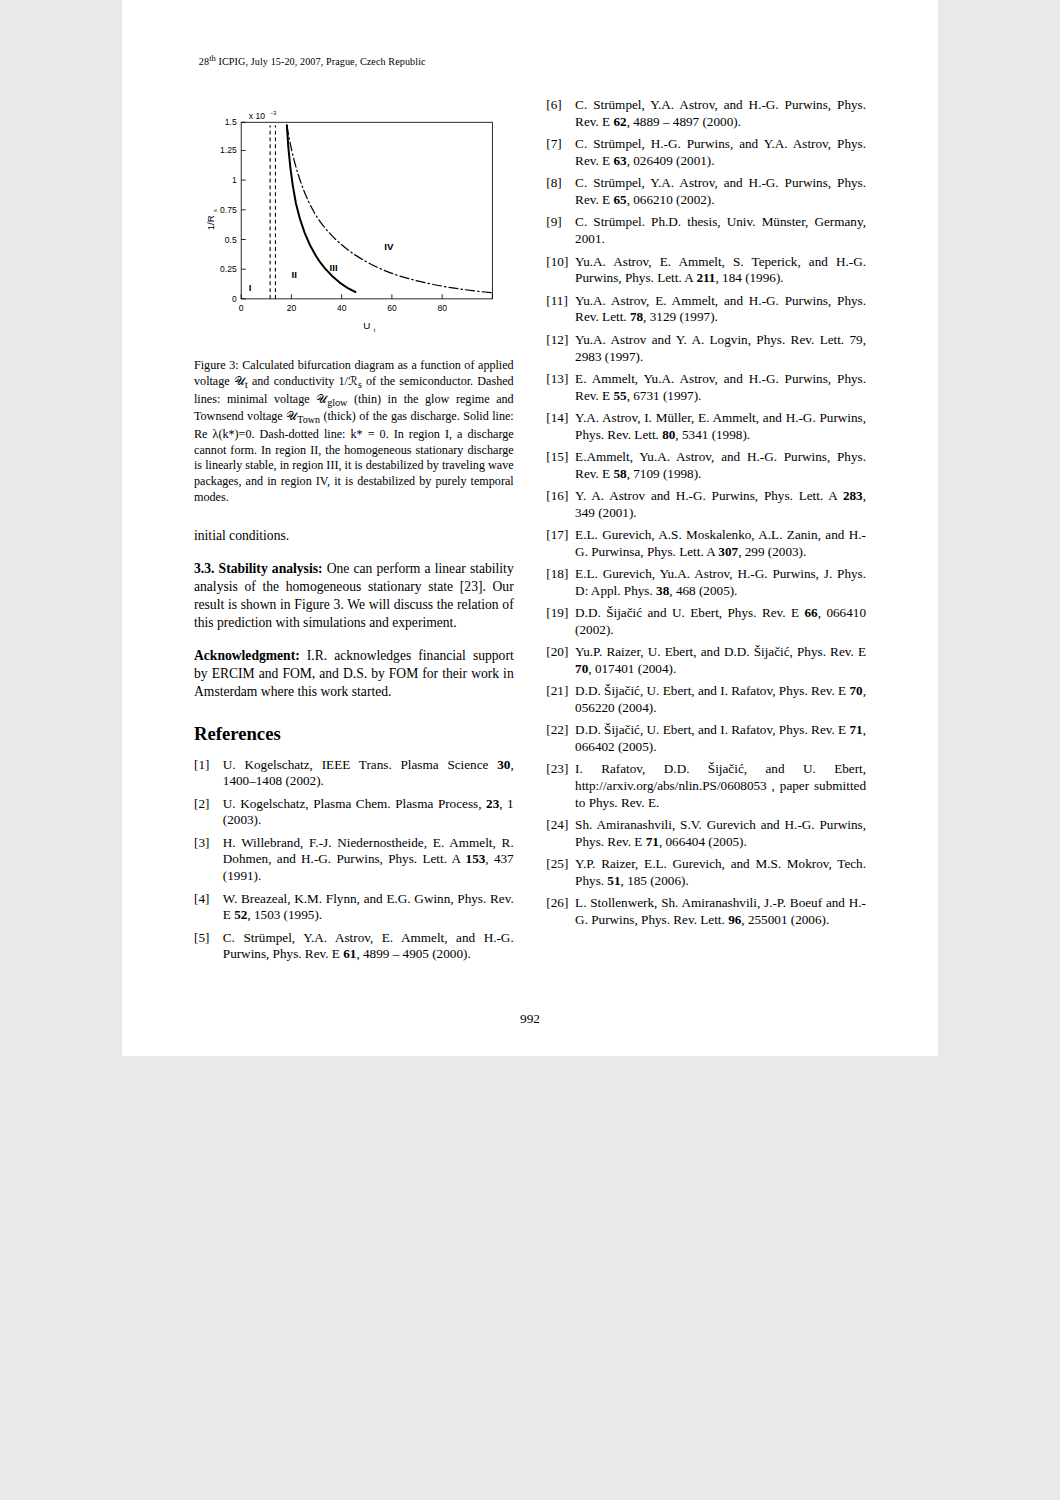28th ICPIG, July 15-20, 2007, Prague, Czech Republic
0 20 40 60 80 0 0.25 0.5 0.75 1 1.25 1.5 x 10 −3 U t 1/R s I II III IV
Figure 3: Calculated bifurcation diagram as a function of applied voltage 𝒰t and conductivity 1/ℛs of the semiconductor. Dashed lines: minimal voltage 𝒰glow (thin) in the glow regime and Townsend voltage 𝒰Town (thick) of the gas discharge. Solid line: Re λ(k*)=0. Dash-dotted line: k* = 0. In region I, a discharge cannot form. In region II, the homogeneous stationary discharge is linearly stable, in region III, it is destabilized by traveling wave packages, and in region IV, it is destabilized by purely temporal modes.
initial conditions.
3.3. Stability analysis: One can perform a linear stability analysis of the homogeneous stationary state [23]. Our result is shown in Figure 3. We will discuss the relation of this prediction with simulations and experiment.
Acknowledgment: I.R. acknowledges financial support by ERCIM and FOM, and D.S. by FOM for their work in Amsterdam where this work started.
References
[1] U. Kogelschatz, IEEE Trans. Plasma Science 30, 1400–1408 (2002).
[2] U. Kogelschatz, Plasma Chem. Plasma Process, 23, 1 (2003).
[3] H. Willebrand, F.-J. Niedernostheide, E. Ammelt, R. Dohmen, and H.-G. Purwins, Phys. Lett. A 153, 437 (1991).
[4] W. Breazeal, K.M. Flynn, and E.G. Gwinn, Phys. Rev. E 52, 1503 (1995).
[5] C. Strümpel, Y.A. Astrov, E. Ammelt, and H.-G. Purwins, Phys. Rev. E 61, 4899 – 4905 (2000).
[6] C. Strümpel, Y.A. Astrov, and H.-G. Purwins, Phys. Rev. E 62, 4889 – 4897 (2000).
[7] C. Strümpel, H.-G. Purwins, and Y.A. Astrov, Phys. Rev. E 63, 026409 (2001).
[8] C. Strümpel, Y.A. Astrov, and H.-G. Purwins, Phys. Rev. E 65, 066210 (2002).
[9] C. Strümpel. Ph.D. thesis, Univ. Münster, Germany, 2001.
[10] Yu.A. Astrov, E. Ammelt, S. Teperick, and H.-G. Purwins, Phys. Lett. A 211, 184 (1996).
[11] Yu.A. Astrov, E. Ammelt, and H.-G. Purwins, Phys. Rev. Lett. 78, 3129 (1997).
[12] Yu.A. Astrov and Y. A. Logvin, Phys. Rev. Lett. 79, 2983 (1997).
[13] E. Ammelt, Yu.A. Astrov, and H.-G. Purwins, Phys. Rev. E 55, 6731 (1997).
[14] Y.A. Astrov, I. Müller, E. Ammelt, and H.-G. Purwins, Phys. Rev. Lett. 80, 5341 (1998).
[15] E.Ammelt, Yu.A. Astrov, and H.-G. Purwins, Phys. Rev. E 58, 7109 (1998).
[16] Y. A. Astrov and H.-G. Purwins, Phys. Lett. A 283, 349 (2001).
[17] E.L. Gurevich, A.S. Moskalenko, A.L. Zanin, and H.-G. Purwinsa, Phys. Lett. A 307, 299 (2003).
[18] E.L. Gurevich, Yu.A. Astrov, H.-G. Purwins, J. Phys. D: Appl. Phys. 38, 468 (2005).
[19] D.D. Šijačić and U. Ebert, Phys. Rev. E 66, 066410 (2002).
[20] Yu.P. Raizer, U. Ebert, and D.D. Šijačić, Phys. Rev. E 70, 017401 (2004).
[21] D.D. Šijačić, U. Ebert, and I. Rafatov, Phys. Rev. E 70, 056220 (2004).
[22] D.D. Šijačić, U. Ebert, and I. Rafatov, Phys. Rev. E 71, 066402 (2005).
[23] I. Rafatov, D.D. Šijačić, and U. Ebert, http://arxiv.org/abs/nlin.PS/0608053 , paper submitted to Phys. Rev. E.
[24] Sh. Amiranashvili, S.V. Gurevich and H.-G. Purwins, Phys. Rev. E 71, 066404 (2005).
[25] Y.P. Raizer, E.L. Gurevich, and M.S. Mokrov, Tech. Phys. 51, 185 (2006).
[26] L. Stollenwerk, Sh. Amiranashvili, J.-P. Boeuf and H.-G. Purwins, Phys. Rev. Lett. 96, 255001 (2006).
992